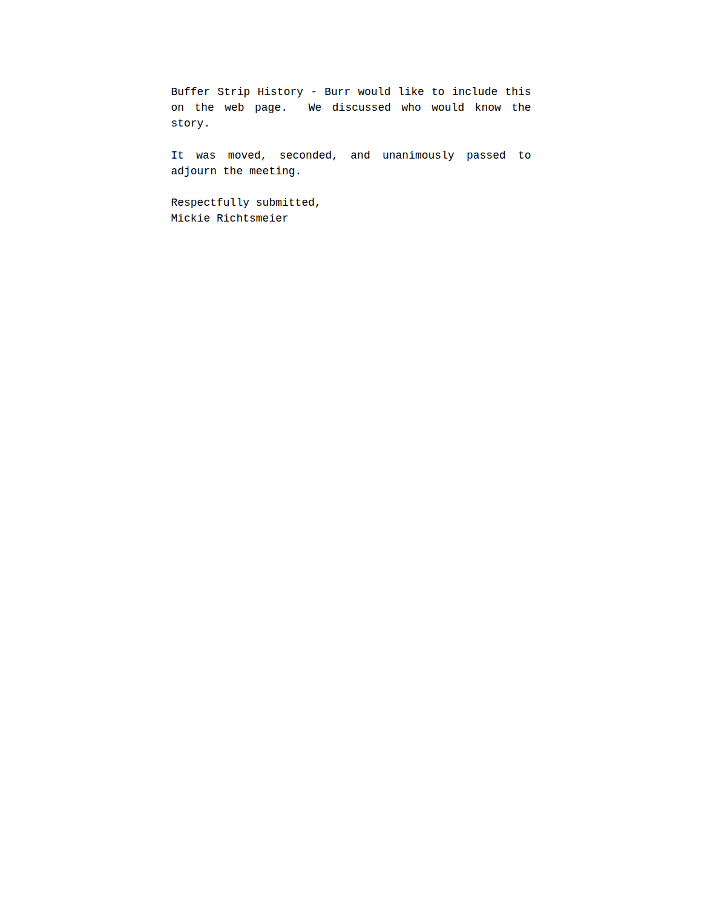Buffer Strip History - Burr would like to include this on the web page. We discussed who would know the story.
It was moved, seconded, and unanimously passed to adjourn the meeting.
Respectfully submitted, Mickie Richtsmeier